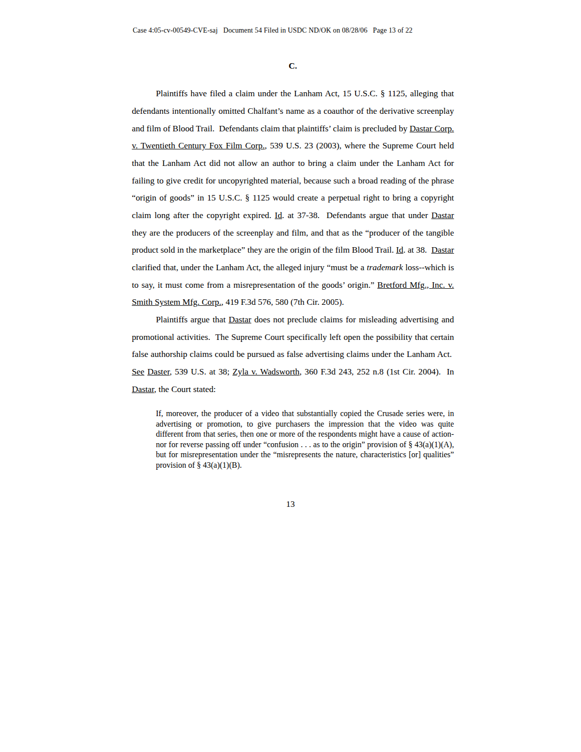Case 4:05-cv-00549-CVE-saj Document 54 Filed in USDC ND/OK on 08/28/06 Page 13 of 22
C.
Plaintiffs have filed a claim under the Lanham Act, 15 U.S.C. § 1125, alleging that defendants intentionally omitted Chalfant’s name as a coauthor of the derivative screenplay and film of Blood Trail. Defendants claim that plaintiffs’ claim is precluded by Dastar Corp. v. Twentieth Century Fox Film Corp., 539 U.S. 23 (2003), where the Supreme Court held that the Lanham Act did not allow an author to bring a claim under the Lanham Act for failing to give credit for uncopyrighted material, because such a broad reading of the phrase “origin of goods” in 15 U.S.C. § 1125 would create a perpetual right to bring a copyright claim long after the copyright expired. Id. at 37-38. Defendants argue that under Dastar they are the producers of the screenplay and film, and that as the “producer of the tangible product sold in the marketplace” they are the origin of the film Blood Trail. Id. at 38. Dastar clarified that, under the Lanham Act, the alleged injury “must be a trademark loss--which is to say, it must come from a misrepresentation of the goods’ origin.” Bretford Mfg., Inc. v. Smith System Mfg. Corp., 419 F.3d 576, 580 (7th Cir. 2005).
Plaintiffs argue that Dastar does not preclude claims for misleading advertising and promotional activities. The Supreme Court specifically left open the possibility that certain false authorship claims could be pursued as false advertising claims under the Lanham Act. See Daster, 539 U.S. at 38; Zyla v. Wadsworth, 360 F.3d 243, 252 n.8 (1st Cir. 2004). In Dastar, the Court stated:
If, moreover, the producer of a video that substantially copied the Crusade series were, in advertising or promotion, to give purchasers the impression that the video was quite different from that series, then one or more of the respondents might have a cause of action-nor for reverse passing off under “confusion . . . as to the origin” provision of § 43(a)(1)(A), but for misrepresentation under the “misrepresents the nature, characteristics [or] qualities” provision of § 43(a)(1)(B).
13